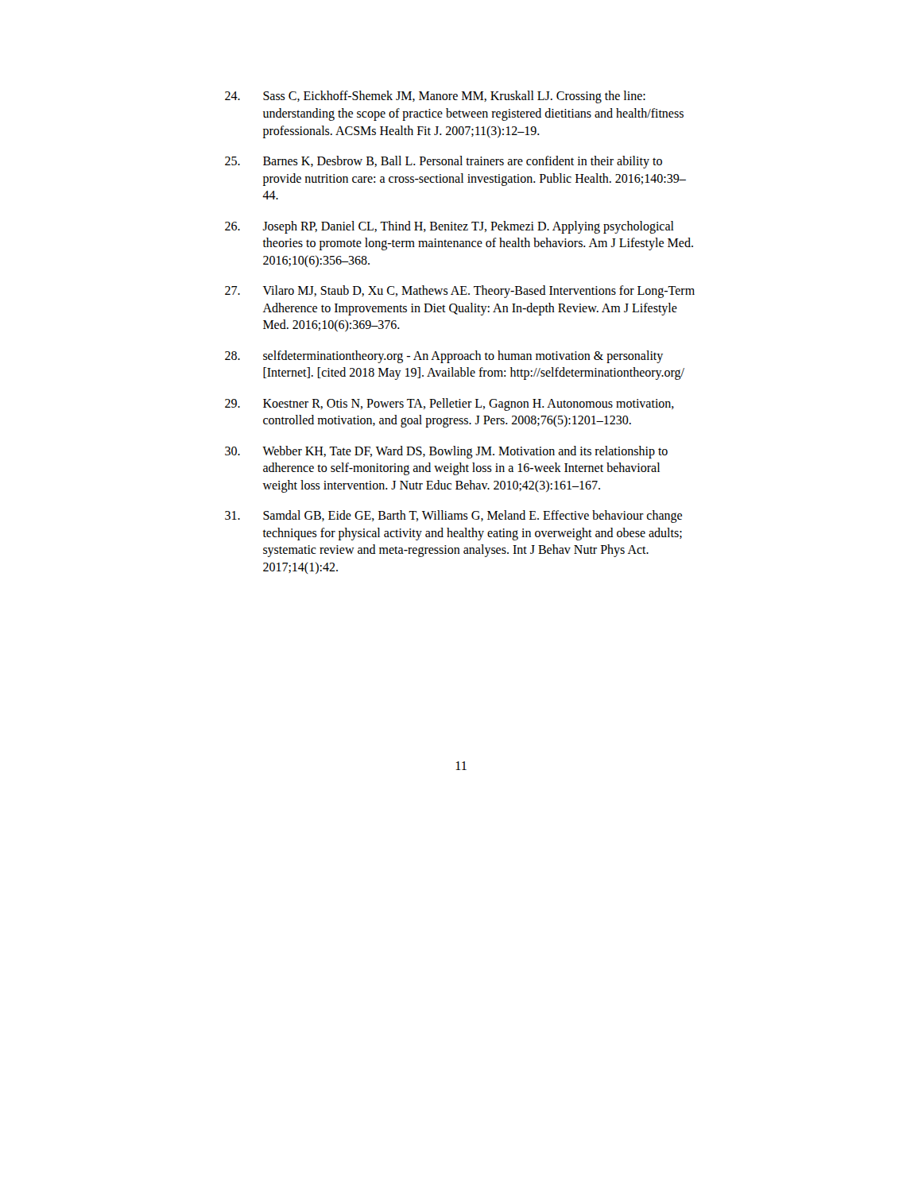24. Sass C, Eickhoff-Shemek JM, Manore MM, Kruskall LJ. Crossing the line: understanding the scope of practice between registered dietitians and health/fitness professionals. ACSMs Health Fit J. 2007;11(3):12–19.
25. Barnes K, Desbrow B, Ball L. Personal trainers are confident in their ability to provide nutrition care: a cross-sectional investigation. Public Health. 2016;140:39–44.
26. Joseph RP, Daniel CL, Thind H, Benitez TJ, Pekmezi D. Applying psychological theories to promote long-term maintenance of health behaviors. Am J Lifestyle Med. 2016;10(6):356–368.
27. Vilaro MJ, Staub D, Xu C, Mathews AE. Theory-Based Interventions for Long-Term Adherence to Improvements in Diet Quality: An In-depth Review. Am J Lifestyle Med. 2016;10(6):369–376.
28. selfdeterminationtheory.org - An Approach to human motivation & personality [Internet]. [cited 2018 May 19]. Available from: http://selfdeterminationtheory.org/
29. Koestner R, Otis N, Powers TA, Pelletier L, Gagnon H. Autonomous motivation, controlled motivation, and goal progress. J Pers. 2008;76(5):1201–1230.
30. Webber KH, Tate DF, Ward DS, Bowling JM. Motivation and its relationship to adherence to self-monitoring and weight loss in a 16-week Internet behavioral weight loss intervention. J Nutr Educ Behav. 2010;42(3):161–167.
31. Samdal GB, Eide GE, Barth T, Williams G, Meland E. Effective behaviour change techniques for physical activity and healthy eating in overweight and obese adults; systematic review and meta-regression analyses. Int J Behav Nutr Phys Act. 2017;14(1):42.
11